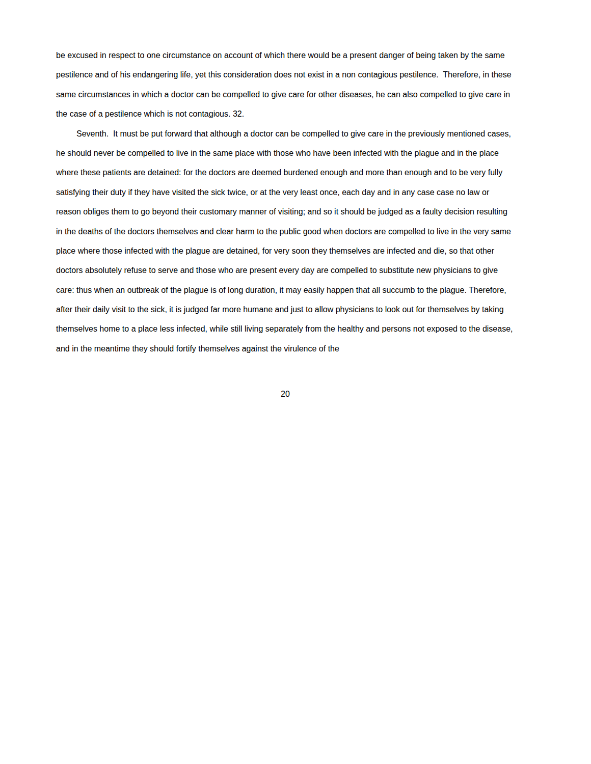be excused in respect to one circumstance on account of which there would be a present danger of being taken by the same pestilence and of his endangering life, yet this consideration does not exist in a non contagious pestilence. Therefore, in these same circumstances in which a doctor can be compelled to give care for other diseases, he can also compelled to give care in the case of a pestilence which is not contagious. 32.
Seventh. It must be put forward that although a doctor can be compelled to give care in the previously mentioned cases, he should never be compelled to live in the same place with those who have been infected with the plague and in the place where these patients are detained: for the doctors are deemed burdened enough and more than enough and to be very fully satisfying their duty if they have visited the sick twice, or at the very least once, each day and in any case case no law or reason obliges them to go beyond their customary manner of visiting; and so it should be judged as a faulty decision resulting in the deaths of the doctors themselves and clear harm to the public good when doctors are compelled to live in the very same place where those infected with the plague are detained, for very soon they themselves are infected and die, so that other doctors absolutely refuse to serve and those who are present every day are compelled to substitute new physicians to give care: thus when an outbreak of the plague is of long duration, it may easily happen that all succumb to the plague. Therefore, after their daily visit to the sick, it is judged far more humane and just to allow physicians to look out for themselves by taking themselves home to a place less infected, while still living separately from the healthy and persons not exposed to the disease, and in the meantime they should fortify themselves against the virulence of the
20